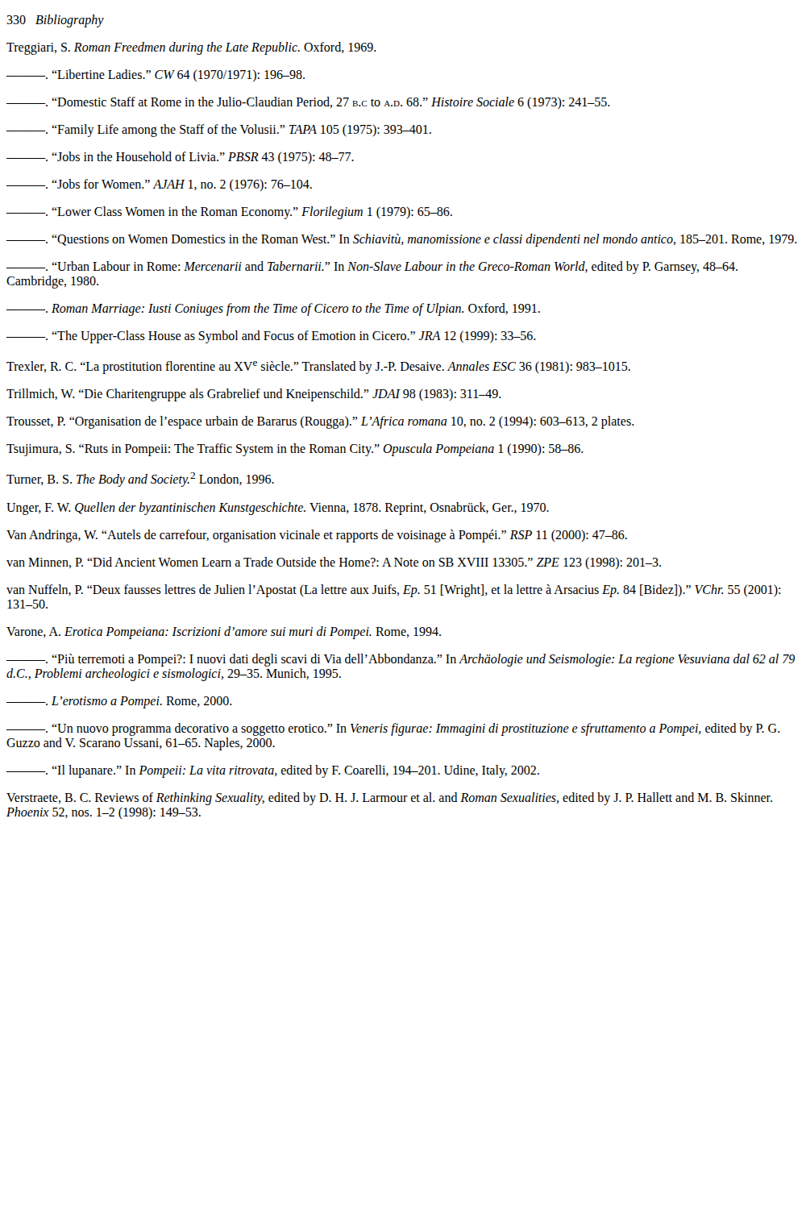330 Bibliography
Treggiari, S. Roman Freedmen during the Late Republic. Oxford, 1969.
———. “Libertine Ladies.” CW 64 (1970/1971): 196–98.
———. “Domestic Staff at Rome in the Julio-Claudian Period, 27 b.c to a.d. 68.” Histoire Sociale 6 (1973): 241–55.
———. “Family Life among the Staff of the Volusii.” TAPA 105 (1975): 393–401.
———. “Jobs in the Household of Livia.” PBSR 43 (1975): 48–77.
———. “Jobs for Women.” AJAH 1, no. 2 (1976): 76–104.
———. “Lower Class Women in the Roman Economy.” Florilegium 1 (1979): 65–86.
———. “Questions on Women Domestics in the Roman West.” In Schiavitù, manomissione e classi dipendenti nel mondo antico, 185–201. Rome, 1979.
———. “Urban Labour in Rome: Mercenarii and Tabernarii.” In Non-Slave Labour in the Greco-Roman World, edited by P. Garnsey, 48–64. Cambridge, 1980.
———. Roman Marriage: Iusti Coniuges from the Time of Cicero to the Time of Ulpian. Oxford, 1991.
———. “The Upper-Class House as Symbol and Focus of Emotion in Cicero.” JRA 12 (1999): 33–56.
Trexler, R. C. “La prostitution florentine au XVe siècle.” Translated by J.-P. Desaive. Annales ESC 36 (1981): 983–1015.
Trillmich, W. “Die Charitengruppe als Grabrelief und Kneipenschild.” JDAI 98 (1983): 311–49.
Trousset, P. “Organisation de l’espace urbain de Bararus (Rougga).” L’Africa romana 10, no. 2 (1994): 603–613, 2 plates.
Tsujimura, S. “Ruts in Pompeii: The Traffic System in the Roman City.” Opuscula Pompeiana 1 (1990): 58–86.
Turner, B. S. The Body and Society.2 London, 1996.
Unger, F. W. Quellen der byzantinischen Kunstgeschichte. Vienna, 1878. Reprint, Osnabrück, Ger., 1970.
Van Andringa, W. “Autels de carrefour, organisation vicinale et rapports de voisinage à Pompéi.” RSP 11 (2000): 47–86.
van Minnen, P. “Did Ancient Women Learn a Trade Outside the Home?: A Note on SB XVIII 13305.” ZPE 123 (1998): 201–3.
van Nuffeln, P. “Deux fausses lettres de Julien l’Apostat (La lettre aux Juifs, Ep. 51 [Wright], et la lettre à Arsacius Ep. 84 [Bidez]).” VChr. 55 (2001): 131–50.
Varone, A. Erotica Pompeiana: Iscrizioni d’amore sui muri di Pompei. Rome, 1994.
———. “Più terremoti a Pompei?: I nuovi dati degli scavi di Via dell’Abbondanza.” In Archäologie und Seismologie: La regione Vesuviana dal 62 al 79 d.C., Problemi archeologici e sismologici, 29–35. Munich, 1995.
———. L’erotismo a Pompei. Rome, 2000.
———. “Un nuovo programma decorativo a soggetto erotico.” In Veneris figurae: Immagini di prostituzione e sfruttamento a Pompei, edited by P. G. Guzzo and V. Scarano Ussani, 61–65. Naples, 2000.
———. “Il lupanare.” In Pompeii: La vita ritrovata, edited by F. Coarelli, 194–201. Udine, Italy, 2002.
Verstraete, B. C. Reviews of Rethinking Sexuality, edited by D. H. J. Larmour et al. and Roman Sexualities, edited by J. P. Hallett and M. B. Skinner. Phoenix 52, nos. 1–2 (1998): 149–53.